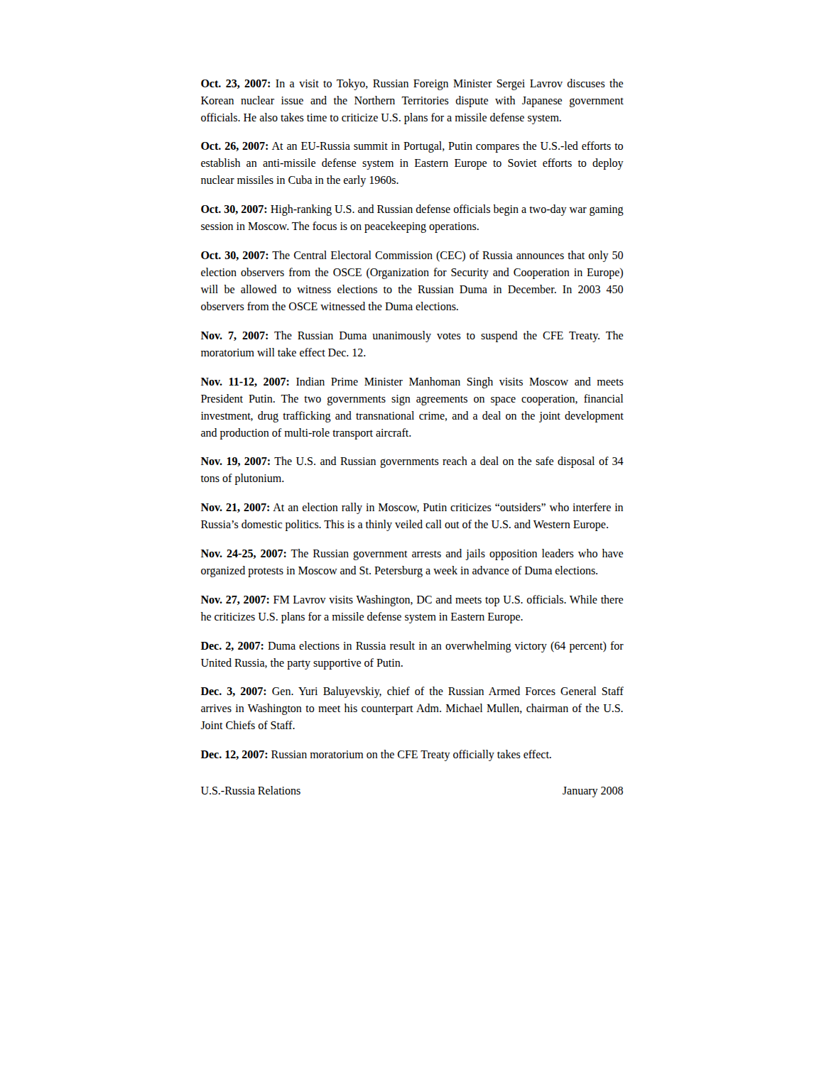Oct. 23, 2007: In a visit to Tokyo, Russian Foreign Minister Sergei Lavrov discuses the Korean nuclear issue and the Northern Territories dispute with Japanese government officials. He also takes time to criticize U.S. plans for a missile defense system.
Oct. 26, 2007: At an EU-Russia summit in Portugal, Putin compares the U.S.-led efforts to establish an anti-missile defense system in Eastern Europe to Soviet efforts to deploy nuclear missiles in Cuba in the early 1960s.
Oct. 30, 2007: High-ranking U.S. and Russian defense officials begin a two-day war gaming session in Moscow. The focus is on peacekeeping operations.
Oct. 30, 2007: The Central Electoral Commission (CEC) of Russia announces that only 50 election observers from the OSCE (Organization for Security and Cooperation in Europe) will be allowed to witness elections to the Russian Duma in December. In 2003 450 observers from the OSCE witnessed the Duma elections.
Nov. 7, 2007: The Russian Duma unanimously votes to suspend the CFE Treaty. The moratorium will take effect Dec. 12.
Nov. 11-12, 2007: Indian Prime Minister Manhoman Singh visits Moscow and meets President Putin. The two governments sign agreements on space cooperation, financial investment, drug trafficking and transnational crime, and a deal on the joint development and production of multi-role transport aircraft.
Nov. 19, 2007: The U.S. and Russian governments reach a deal on the safe disposal of 34 tons of plutonium.
Nov. 21, 2007: At an election rally in Moscow, Putin criticizes “outsiders” who interfere in Russia’s domestic politics. This is a thinly veiled call out of the U.S. and Western Europe.
Nov. 24-25, 2007: The Russian government arrests and jails opposition leaders who have organized protests in Moscow and St. Petersburg a week in advance of Duma elections.
Nov. 27, 2007: FM Lavrov visits Washington, DC and meets top U.S. officials. While there he criticizes U.S. plans for a missile defense system in Eastern Europe.
Dec. 2, 2007: Duma elections in Russia result in an overwhelming victory (64 percent) for United Russia, the party supportive of Putin.
Dec. 3, 2007: Gen. Yuri Baluyevskiy, chief of the Russian Armed Forces General Staff arrives in Washington to meet his counterpart Adm. Michael Mullen, chairman of the U.S. Joint Chiefs of Staff.
Dec. 12, 2007: Russian moratorium on the CFE Treaty officially takes effect.
U.S.-Russia Relations January 2008